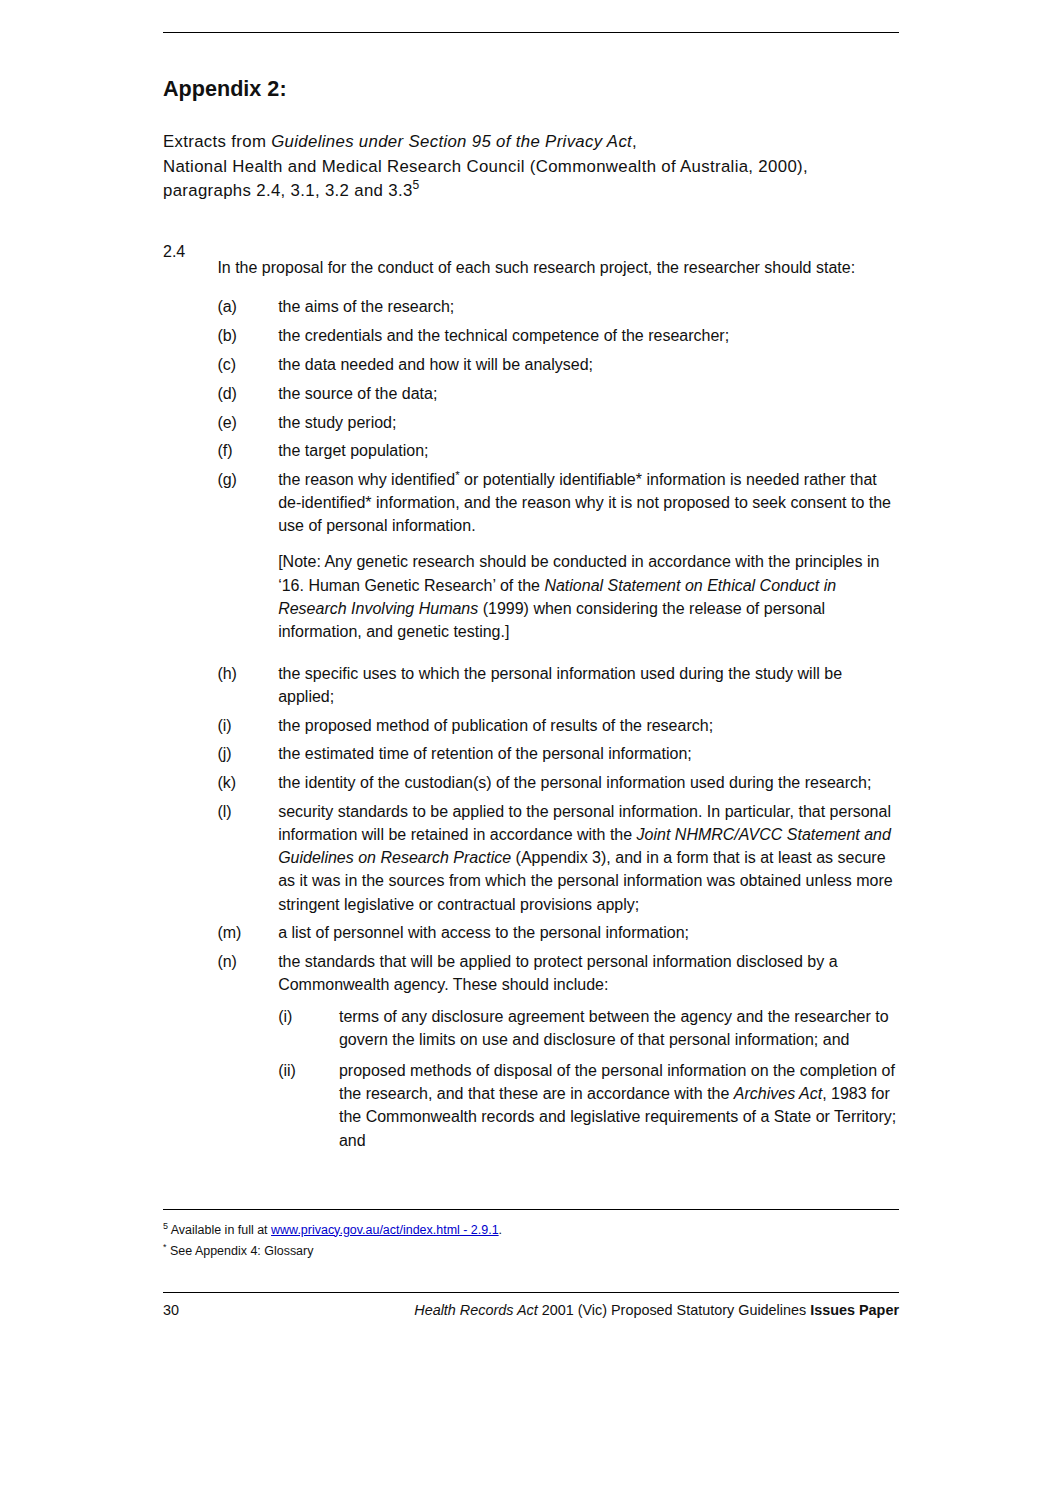Appendix 2:
Extracts from Guidelines under Section 95 of the Privacy Act,
National Health and Medical Research Council (Commonwealth of Australia, 2000), paragraphs 2.4, 3.1, 3.2 and 3.35
2.4
In the proposal for the conduct of each such research project, the researcher should state:
(a) the aims of the research;
(b) the credentials and the technical competence of the researcher;
(c) the data needed and how it will be analysed;
(d) the source of the data;
(e) the study period;
(f) the target population;
(g) the reason why identified* or potentially identifiable* information is needed rather that de-identified* information, and the reason why it is not proposed to seek consent to the use of personal information.
[Note: Any genetic research should be conducted in accordance with the principles in ‘16. Human Genetic Research’ of the National Statement on Ethical Conduct in Research Involving Humans (1999) when considering the release of personal information, and genetic testing.]
(h) the specific uses to which the personal information used during the study will be applied;
(i) the proposed method of publication of results of the research;
(j) the estimated time of retention of the personal information;
(k) the identity of the custodian(s) of the personal information used during the research;
(l) security standards to be applied to the personal information. In particular, that personal information will be retained in accordance with the Joint NHMRC/AVCC Statement and Guidelines on Research Practice (Appendix 3), and in a form that is at least as secure as it was in the sources from which the personal information was obtained unless more stringent legislative or contractual provisions apply;
(m) a list of personnel with access to the personal information;
(n) the standards that will be applied to protect personal information disclosed by a Commonwealth agency. These should include:
(i) terms of any disclosure agreement between the agency and the researcher to govern the limits on use and disclosure of that personal information; and
(ii) proposed methods of disposal of the personal information on the completion of the research, and that these are in accordance with the Archives Act, 1983 for the Commonwealth records and legislative requirements of a State or Territory; and
5 Available in full at www.privacy.gov.au/act/index.html - 2.9.1.
* See Appendix 4: Glossary
30
Health Records Act 2001 (Vic) Proposed Statutory Guidelines Issues Paper